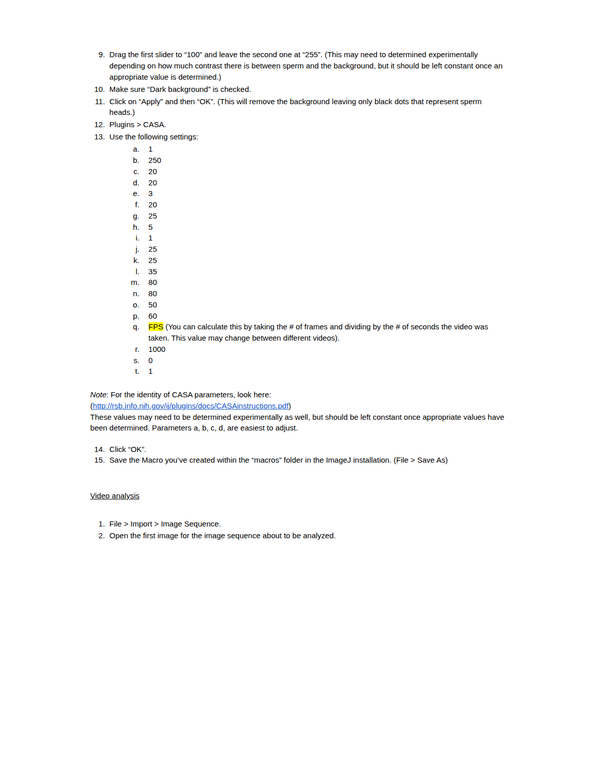Drag the first slider to “100” and leave the second one at “255”. (This may need to determined experimentally depending on how much contrast there is between sperm and the background, but it should be left constant once an appropriate value is determined.)
Make sure “Dark background” is checked.
Click on “Apply” and then “OK”. (This will remove the background leaving only black dots that represent sperm heads.)
Plugins > CASA.
Use the following settings:
1
250
20
20
3
20
25
5
1
25
25
35
80
80
50
60
FPS (You can calculate this by taking the # of frames and dividing by the # of seconds the video was taken. This value may change between different videos).
1000
0
1
Note: For the identity of CASA parameters, look here:
(http://rsb.info.nih.gov/ij/plugins/docs/CASAinstructions.pdf)
These values may need to be determined experimentally as well, but should be left constant once appropriate values have been determined. Parameters a, b, c, d, are easiest to adjust.
Click “OK”.
Save the Macro you’ve created within the “macros” folder in the ImageJ installation. (File > Save As)
Video analysis
File > Import > Image Sequence.
Open the first image for the image sequence about to be analyzed.